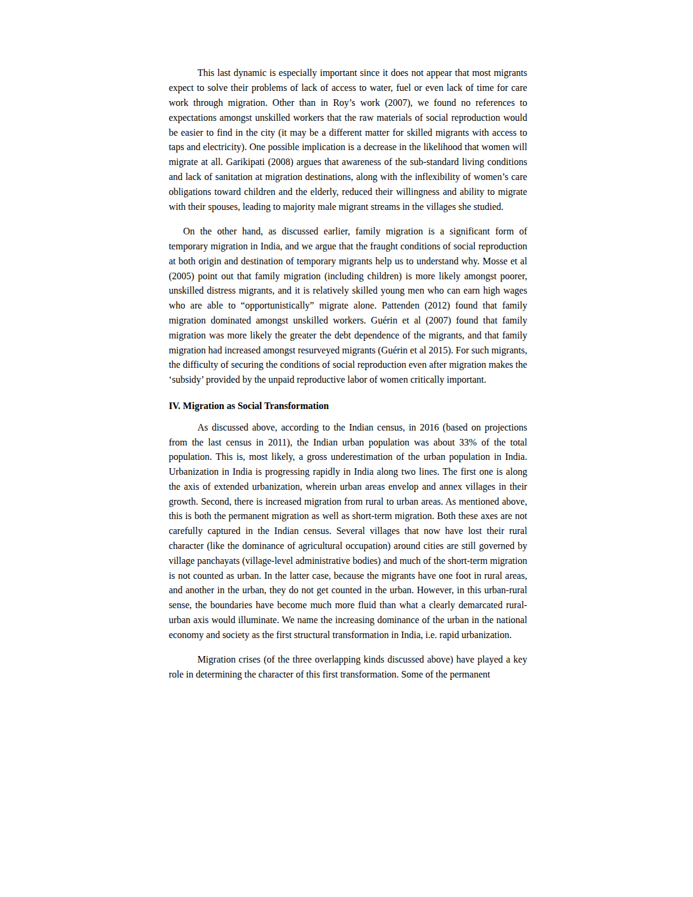This last dynamic is especially important since it does not appear that most migrants expect to solve their problems of lack of access to water, fuel or even lack of time for care work through migration. Other than in Roy’s work (2007), we found no references to expectations amongst unskilled workers that the raw materials of social reproduction would be easier to find in the city (it may be a different matter for skilled migrants with access to taps and electricity). One possible implication is a decrease in the likelihood that women will migrate at all. Garikipati (2008) argues that awareness of the sub-standard living conditions and lack of sanitation at migration destinations, along with the inflexibility of women’s care obligations toward children and the elderly, reduced their willingness and ability to migrate with their spouses, leading to majority male migrant streams in the villages she studied.
On the other hand, as discussed earlier, family migration is a significant form of temporary migration in India, and we argue that the fraught conditions of social reproduction at both origin and destination of temporary migrants help us to understand why. Mosse et al (2005) point out that family migration (including children) is more likely amongst poorer, unskilled distress migrants, and it is relatively skilled young men who can earn high wages who are able to “opportunistically” migrate alone. Pattenden (2012) found that family migration dominated amongst unskilled workers. Guérin et al (2007) found that family migration was more likely the greater the debt dependence of the migrants, and that family migration had increased amongst resurveyed migrants (Guérin et al 2015). For such migrants, the difficulty of securing the conditions of social reproduction even after migration makes the ‘subsidy’ provided by the unpaid reproductive labor of women critically important.
IV. Migration as Social Transformation
As discussed above, according to the Indian census, in 2016 (based on projections from the last census in 2011), the Indian urban population was about 33% of the total population. This is, most likely, a gross underestimation of the urban population in India. Urbanization in India is progressing rapidly in India along two lines. The first one is along the axis of extended urbanization, wherein urban areas envelop and annex villages in their growth. Second, there is increased migration from rural to urban areas. As mentioned above, this is both the permanent migration as well as short-term migration. Both these axes are not carefully captured in the Indian census. Several villages that now have lost their rural character (like the dominance of agricultural occupation) around cities are still governed by village panchayats (village-level administrative bodies) and much of the short-term migration is not counted as urban. In the latter case, because the migrants have one foot in rural areas, and another in the urban, they do not get counted in the urban. However, in this urban-rural sense, the boundaries have become much more fluid than what a clearly demarcated rural-urban axis would illuminate. We name the increasing dominance of the urban in the national economy and society as the first structural transformation in India, i.e. rapid urbanization.
Migration crises (of the three overlapping kinds discussed above) have played a key role in determining the character of this first transformation. Some of the permanent